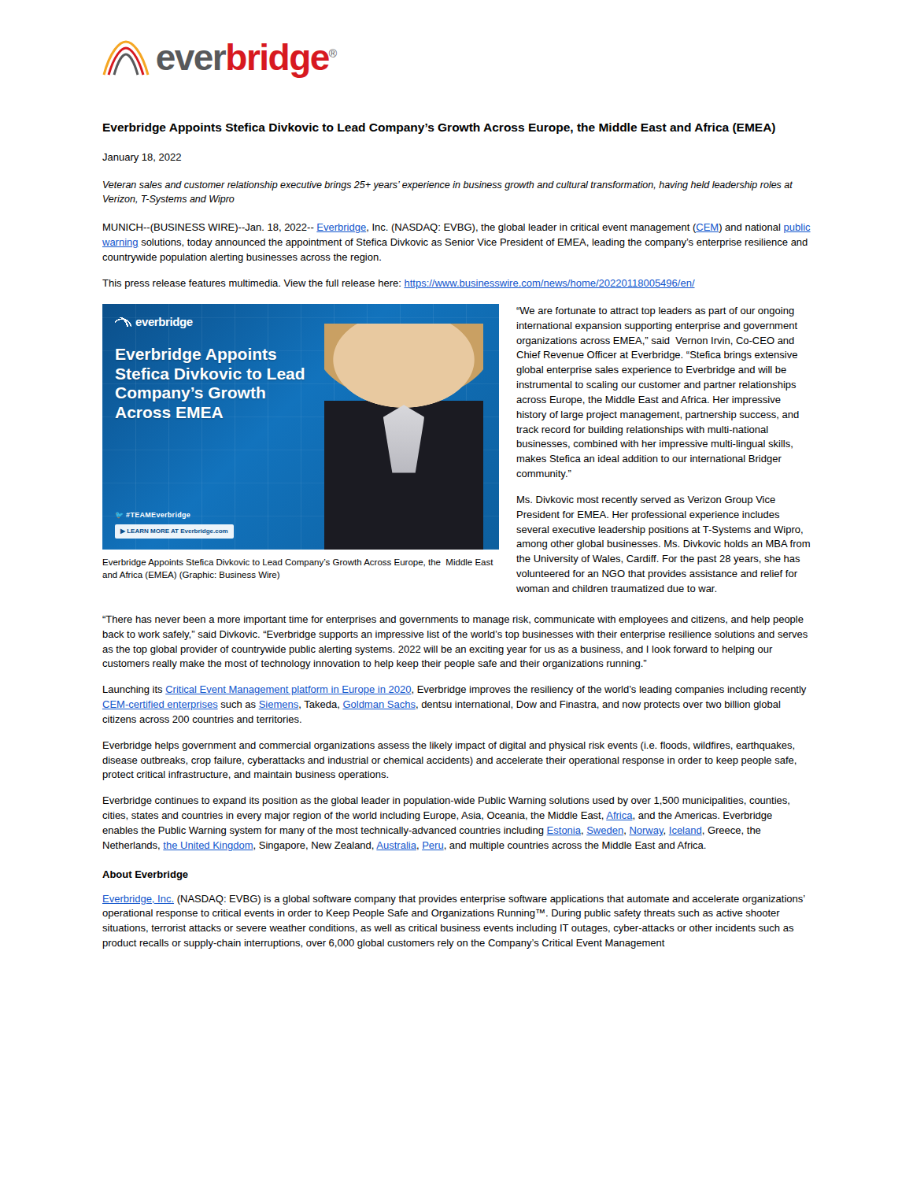ever bridge®
Everbridge Appoints Stefica Divkovic to Lead Company’s Growth Across Europe, the Middle East and Africa (EMEA)
January 18, 2022
Veteran sales and customer relationship executive brings 25+ years’ experience in business growth and cultural transformation, having held leadership roles at Verizon, T-Systems and Wipro
MUNICH--(BUSINESS WIRE)--Jan. 18, 2022-- Everbridge, Inc. (NASDAQ: EVBG), the global leader in critical event management (CEM) and national public warning solutions, today announced the appointment of Stefica Divkovic as Senior Vice President of EMEA, leading the company’s enterprise resilience and countrywide population alerting businesses across the region.
This press release features multimedia. View the full release here: https://www.businesswire.com/news/home/20220118005496/en/
everbridge
Everbridge Appoints Stefica Divkovic to Lead Company’s Growth Across EMEA
🐦 #TEAMEverbridge
▶ LEARN MORE AT Everbridge.com
Everbridge Appoints Stefica Divkovic to Lead Company’s Growth Across Europe, the Middle East and Africa (EMEA) (Graphic: Business Wire)
“We are fortunate to attract top leaders as part of our ongoing international expansion supporting enterprise and government organizations across EMEA,” said Vernon Irvin, Co-CEO and Chief Revenue Officer at Everbridge. “Stefica brings extensive global enterprise sales experience to Everbridge and will be instrumental to scaling our customer and partner relationships across Europe, the Middle East and Africa. Her impressive history of large project management, partnership success, and track record for building relationships with multi-national businesses, combined with her impressive multi-lingual skills, makes Stefica an ideal addition to our international Bridger community.”
Ms. Divkovic most recently served as Verizon Group Vice President for EMEA. Her professional experience includes several executive leadership positions at T-Systems and Wipro, among other global businesses. Ms. Divkovic holds an MBA from the University of Wales, Cardiff. For the past 28 years, she has volunteered for an NGO that provides assistance and relief for woman and children traumatized due to war.
“There has never been a more important time for enterprises and governments to manage risk, communicate with employees and citizens, and help people back to work safely,” said Divkovic. “Everbridge supports an impressive list of the world’s top businesses with their enterprise resilience solutions and serves as the top global provider of countrywide public alerting systems. 2022 will be an exciting year for us as a business, and I look forward to helping our customers really make the most of technology innovation to help keep their people safe and their organizations running.”
Launching its Critical Event Management platform in Europe in 2020, Everbridge improves the resiliency of the world’s leading companies including recently CEM-certified enterprises such as Siemens, Takeda, Goldman Sachs, dentsu international, Dow and Finastra, and now protects over two billion global citizens across 200 countries and territories.
Everbridge helps government and commercial organizations assess the likely impact of digital and physical risk events (i.e. floods, wildfires, earthquakes, disease outbreaks, crop failure, cyberattacks and industrial or chemical accidents) and accelerate their operational response in order to keep people safe, protect critical infrastructure, and maintain business operations.
Everbridge continues to expand its position as the global leader in population-wide Public Warning solutions used by over 1,500 municipalities, counties, cities, states and countries in every major region of the world including Europe, Asia, Oceania, the Middle East, Africa, and the Americas. Everbridge enables the Public Warning system for many of the most technically-advanced countries including Estonia, Sweden, Norway, Iceland, Greece, the Netherlands, the United Kingdom, Singapore, New Zealand, Australia, Peru, and multiple countries across the Middle East and Africa.
About Everbridge
Everbridge, Inc. (NASDAQ: EVBG) is a global software company that provides enterprise software applications that automate and accelerate organizations’ operational response to critical events in order to Keep People Safe and Organizations Running™. During public safety threats such as active shooter situations, terrorist attacks or severe weather conditions, as well as critical business events including IT outages, cyber-attacks or other incidents such as product recalls or supply-chain interruptions, over 6,000 global customers rely on the Company’s Critical Event Management